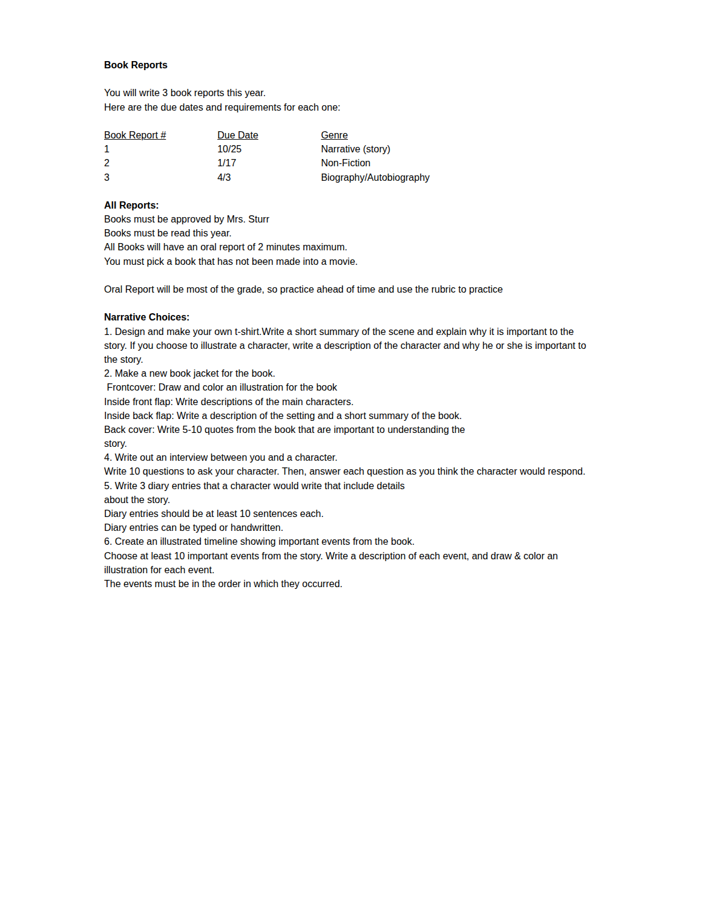Book Reports
You will write 3 book reports this year.
Here are the due dates and requirements for each one:
| Book Report # | Due Date | Genre |
| --- | --- | --- |
| 1 | 10/25 | Narrative (story) |
| 2 | 1/17 | Non-Fiction |
| 3 | 4/3 | Biography/Autobiography |
All Reports:
Books must be approved by Mrs. Sturr
Books must be read this year.
All Books will have an oral report of 2 minutes maximum.
You must pick a book that has not been made into a movie.
Oral Report will be most of the grade, so practice ahead of time and use the rubric to practice
Narrative Choices:
1. Design and make your own t-shirt.Write a short summary of the scene and explain why it is important to the story. If you choose to illustrate a character, write a description of the character and why he or she is important to the story.
2. Make a new book jacket for the book.
Frontcover: Draw and color an illustration for the book
Inside front flap: Write descriptions of the main characters.
Inside back flap: Write a description of the setting and a short summary of the book.
Back cover: Write 5-10 quotes from the book that are important to understanding the
story.
4. Write out an interview between you and a character.
Write 10 questions to ask your character. Then, answer each question as you think the character would respond.
5. Write 3 diary entries that a character would write that include details
about the story.
Diary entries should be at least 10 sentences each.
Diary entries can be typed or handwritten.
6. Create an illustrated timeline showing important events from the book.
Choose at least 10 important events from the story. Write a description of each event, and draw & color an illustration for each event.
The events must be in the order in which they occurred.